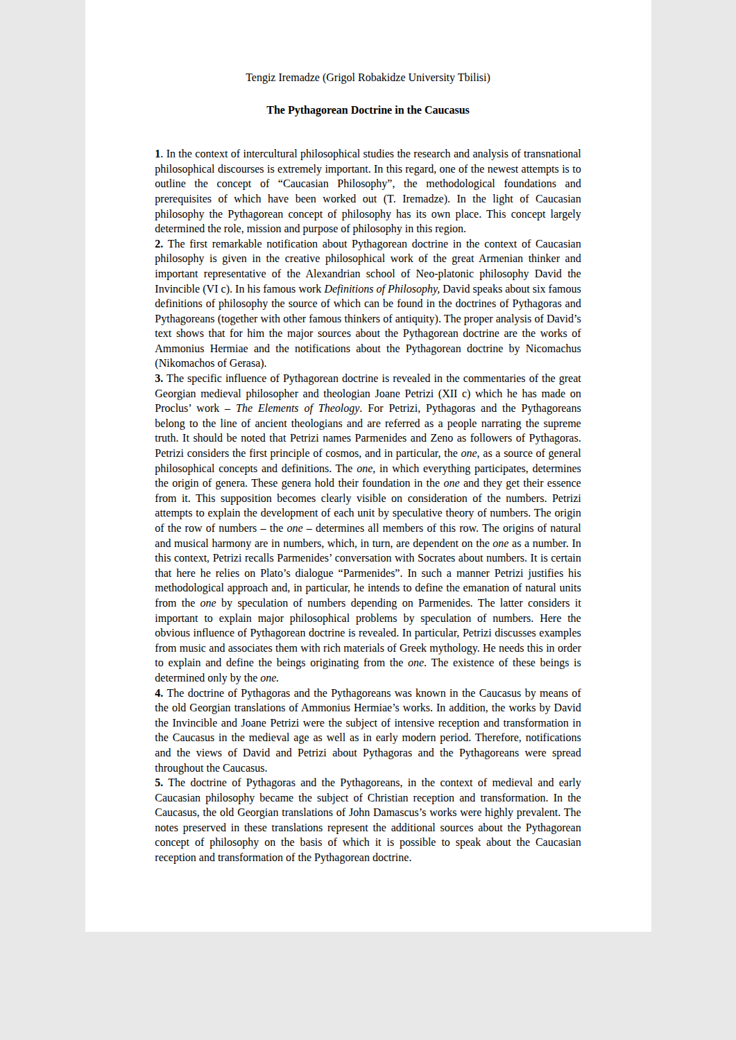Tengiz Iremadze (Grigol Robakidze University Tbilisi)
The Pythagorean Doctrine in the Caucasus
1. In the context of intercultural philosophical studies the research and analysis of transnational philosophical discourses is extremely important. In this regard, one of the newest attempts is to outline the concept of “Caucasian Philosophy”, the methodological foundations and prerequisites of which have been worked out (T. Iremadze). In the light of Caucasian philosophy the Pythagorean concept of philosophy has its own place. This concept largely determined the role, mission and purpose of philosophy in this region.
2. The first remarkable notification about Pythagorean doctrine in the context of Caucasian philosophy is given in the creative philosophical work of the great Armenian thinker and important representative of the Alexandrian school of Neo-platonic philosophy David the Invincible (VI c). In his famous work Definitions of Philosophy, David speaks about six famous definitions of philosophy the source of which can be found in the doctrines of Pythagoras and Pythagoreans (together with other famous thinkers of antiquity). The proper analysis of David’s text shows that for him the major sources about the Pythagorean doctrine are the works of Ammonius Hermiae and the notifications about the Pythagorean doctrine by Nicomachus (Nikomachos of Gerasa).
3. The specific influence of Pythagorean doctrine is revealed in the commentaries of the great Georgian medieval philosopher and theologian Joane Petrizi (XII c) which he has made on Proclus’ work – The Elements of Theology. For Petrizi, Pythagoras and the Pythagoreans belong to the line of ancient theologians and are referred as a people narrating the supreme truth. It should be noted that Petrizi names Parmenides and Zeno as followers of Pythagoras. Petrizi considers the first principle of cosmos, and in particular, the one, as a source of general philosophical concepts and definitions. The one, in which everything participates, determines the origin of genera. These genera hold their foundation in the one and they get their essence from it. This supposition becomes clearly visible on consideration of the numbers. Petrizi attempts to explain the development of each unit by speculative theory of numbers. The origin of the row of numbers – the one – determines all members of this row. The origins of natural and musical harmony are in numbers, which, in turn, are dependent on the one as a number. In this context, Petrizi recalls Parmenides’ conversation with Socrates about numbers. It is certain that here he relies on Plato’s dialogue “Parmenides”. In such a manner Petrizi justifies his methodological approach and, in particular, he intends to define the emanation of natural units from the one by speculation of numbers depending on Parmenides. The latter considers it important to explain major philosophical problems by speculation of numbers. Here the obvious influence of Pythagorean doctrine is revealed. In particular, Petrizi discusses examples from music and associates them with rich materials of Greek mythology. He needs this in order to explain and define the beings originating from the one. The existence of these beings is determined only by the one.
4. The doctrine of Pythagoras and the Pythagoreans was known in the Caucasus by means of the old Georgian translations of Ammonius Hermiae’s works. In addition, the works by David the Invincible and Joane Petrizi were the subject of intensive reception and transformation in the Caucasus in the medieval age as well as in early modern period. Therefore, notifications and the views of David and Petrizi about Pythagoras and the Pythagoreans were spread throughout the Caucasus.
5. The doctrine of Pythagoras and the Pythagoreans, in the context of medieval and early Caucasian philosophy became the subject of Christian reception and transformation. In the Caucasus, the old Georgian translations of John Damascus’s works were highly prevalent. The notes preserved in these translations represent the additional sources about the Pythagorean concept of philosophy on the basis of which it is possible to speak about the Caucasian reception and transformation of the Pythagorean doctrine.